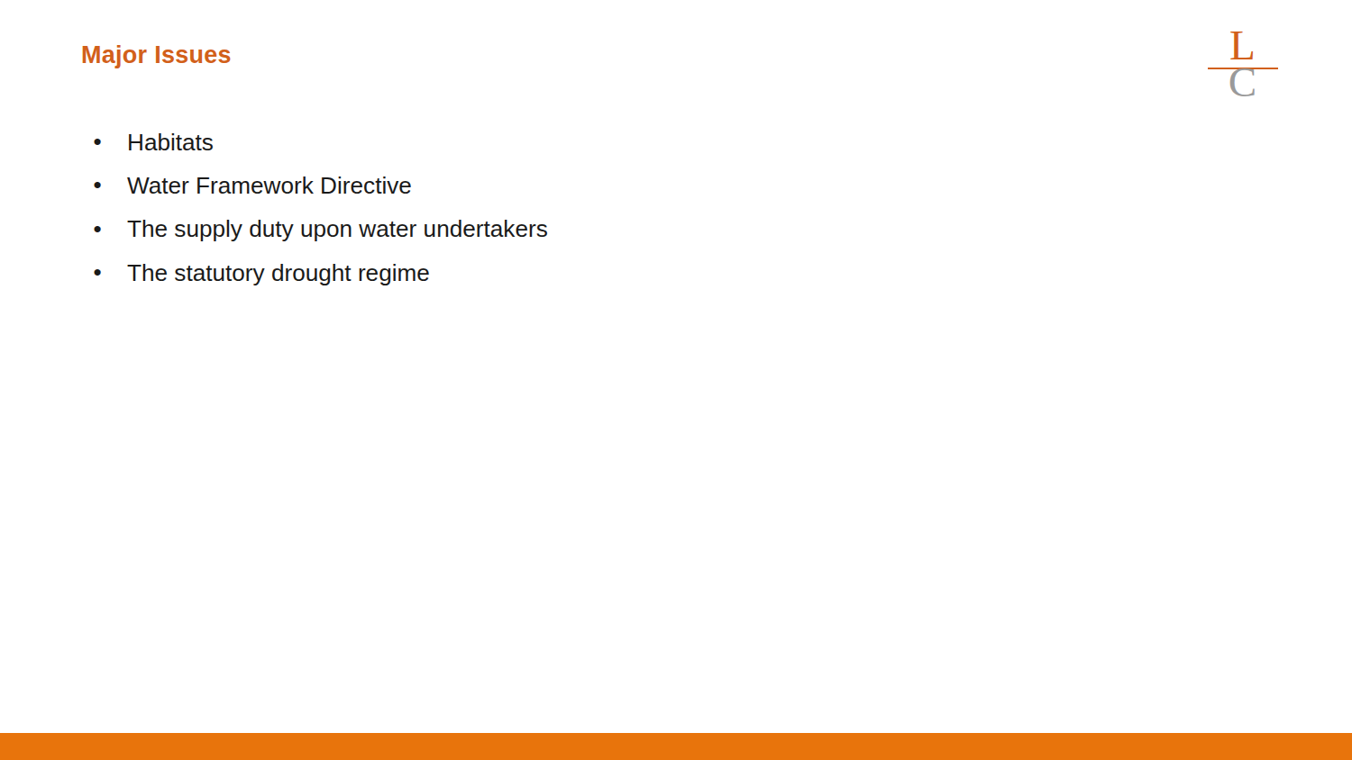Major Issues
L C
Habitats
Water Framework Directive
The supply duty upon water undertakers
The statutory drought regime